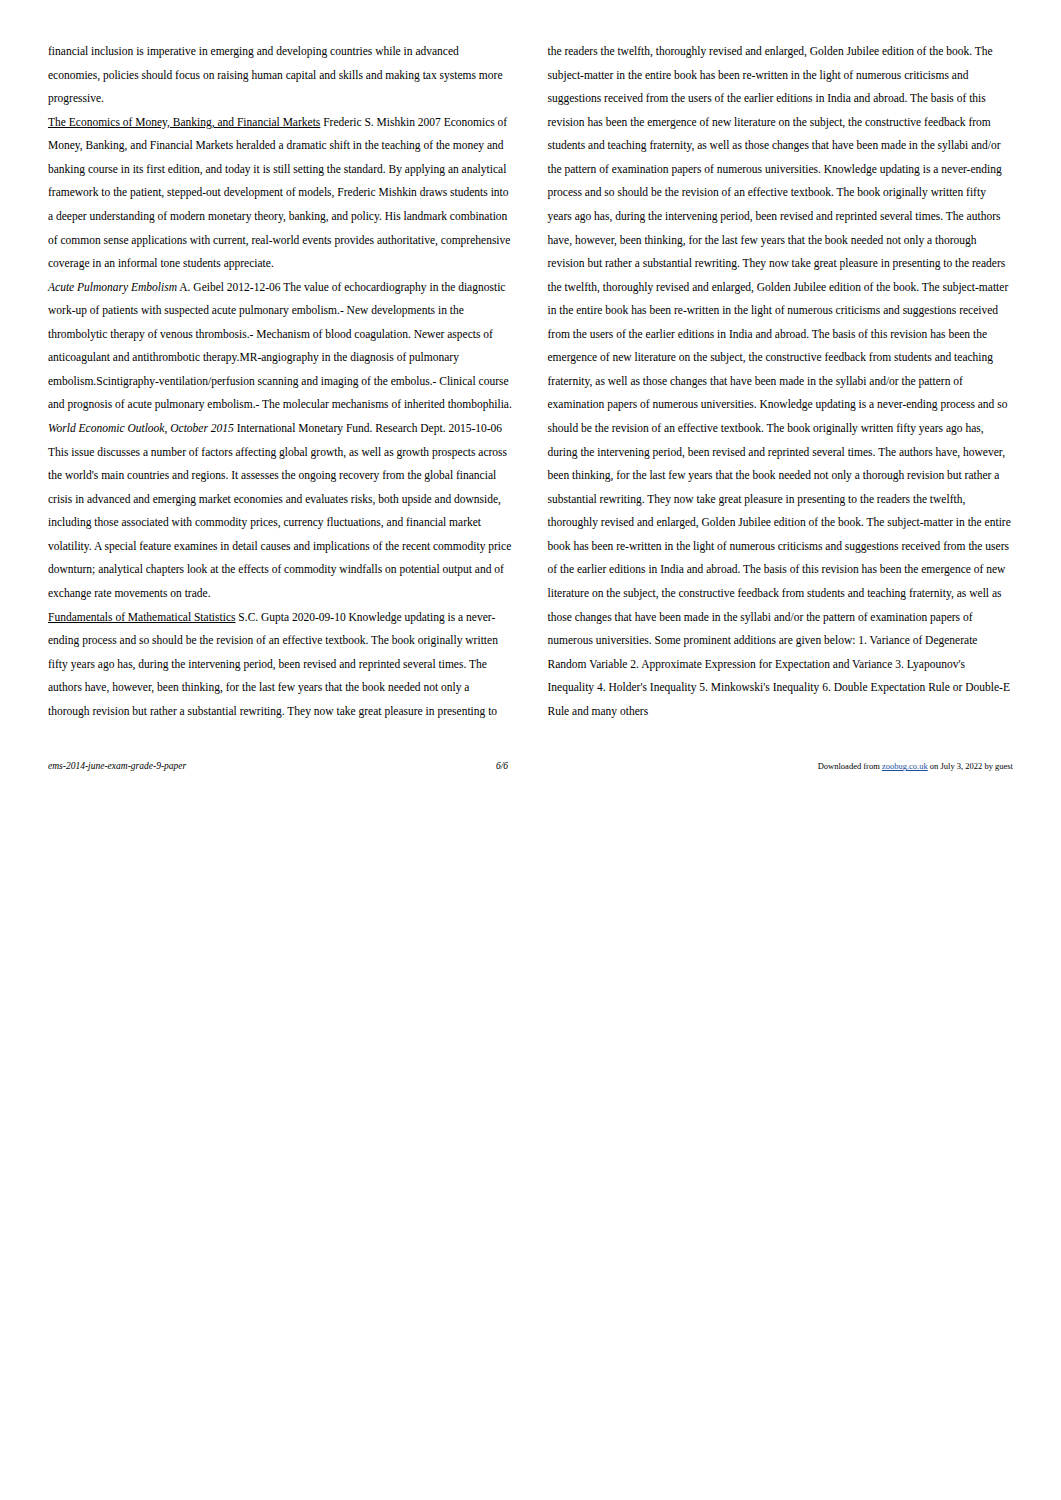financial inclusion is imperative in emerging and developing countries while in advanced economies, policies should focus on raising human capital and skills and making tax systems more progressive.
The Economics of Money, Banking, and Financial Markets Frederic S. Mishkin 2007 Economics of Money, Banking, and Financial Markets heralded a dramatic shift in the teaching of the money and banking course in its first edition, and today it is still setting the standard. By applying an analytical framework to the patient, stepped-out development of models, Frederic Mishkin draws students into a deeper understanding of modern monetary theory, banking, and policy. His landmark combination of common sense applications with current, real-world events provides authoritative, comprehensive coverage in an informal tone students appreciate.
Acute Pulmonary Embolism A. Geibel 2012-12-06 The value of echocardiography in the diagnostic work-up of patients with suspected acute pulmonary embolism.- New developments in the thrombolytic therapy of venous thrombosis.- Mechanism of blood coagulation. Newer aspects of anticoagulant and antithrombotic therapy.MR-angiography in the diagnosis of pulmonary embolism.Scintigraphy-ventilation/perfusion scanning and imaging of the embolus.- Clinical course and prognosis of acute pulmonary embolism.- The molecular mechanisms of inherited thombophilia.
World Economic Outlook, October 2015 International Monetary Fund. Research Dept. 2015-10-06 This issue discusses a number of factors affecting global growth, as well as growth prospects across the world's main countries and regions. It assesses the ongoing recovery from the global financial crisis in advanced and emerging market economies and evaluates risks, both upside and downside, including those associated with commodity prices, currency fluctuations, and financial market volatility. A special feature examines in detail causes and implications of the recent commodity price downturn; analytical chapters look at the effects of commodity windfalls on potential output and of exchange rate movements on trade.
Fundamentals of Mathematical Statistics S.C. Gupta 2020-09-10 Knowledge updating is a never-ending process and so should be the revision of an effective textbook. The book originally written fifty years ago has, during the intervening period, been revised and reprinted several times. The authors have, however, been thinking, for the last few years that the book needed not only a thorough revision but rather a substantial rewriting. They now take great pleasure in presenting to the readers the twelfth, thoroughly revised and enlarged, Golden Jubilee edition of the book. The subject-matter in the entire book has been re-written in the light of numerous criticisms and suggestions received from the users of the earlier editions in India and abroad. The basis of this revision has been the emergence of new literature on the subject, the constructive feedback from students and teaching fraternity, as well as those changes that have been made in the syllabi and/or the pattern of examination papers of numerous universities. Knowledge updating is a never-ending process and so should be the revision of an effective textbook. The book originally written fifty years ago has, during the intervening period, been revised and reprinted several times. The authors have, however, been thinking, for the last few years that the book needed not only a thorough revision but rather a substantial rewriting. They now take great pleasure in presenting to the readers the twelfth, thoroughly revised and enlarged, Golden Jubilee edition of the book. The subject-matter in the entire book has been re-written in the light of numerous criticisms and suggestions received from the users of the earlier editions in India and abroad. The basis of this revision has been the emergence of new literature on the subject, the constructive feedback from students and teaching fraternity, as well as those changes that have been made in the syllabi and/or the pattern of examination papers of numerous universities. Knowledge updating is a never-ending process and so should be the revision of an effective textbook. The book originally written fifty years ago has, during the intervening period, been revised and reprinted several times. The authors have, however, been thinking, for the last few years that the book needed not only a thorough revision but rather a substantial rewriting. They now take great pleasure in presenting to the readers the twelfth, thoroughly revised and enlarged, Golden Jubilee edition of the book. The subject-matter in the entire book has been re-written in the light of numerous criticisms and suggestions received from the users of the earlier editions in India and abroad. The basis of this revision has been the emergence of new literature on the subject, the constructive feedback from students and teaching fraternity, as well as those changes that have been made in the syllabi and/or the pattern of examination papers of numerous universities. Some prominent additions are given below: 1. Variance of Degenerate Random Variable 2. Approximate Expression for Expectation and Variance 3. Lyapounov's Inequality 4. Holder's Inequality 5. Minkowski's Inequality 6. Double Expectation Rule or Double-E Rule and many others
ems-2014-june-exam-grade-9-paper
6/6
Downloaded from zoobug.co.uk on July 3, 2022 by guest